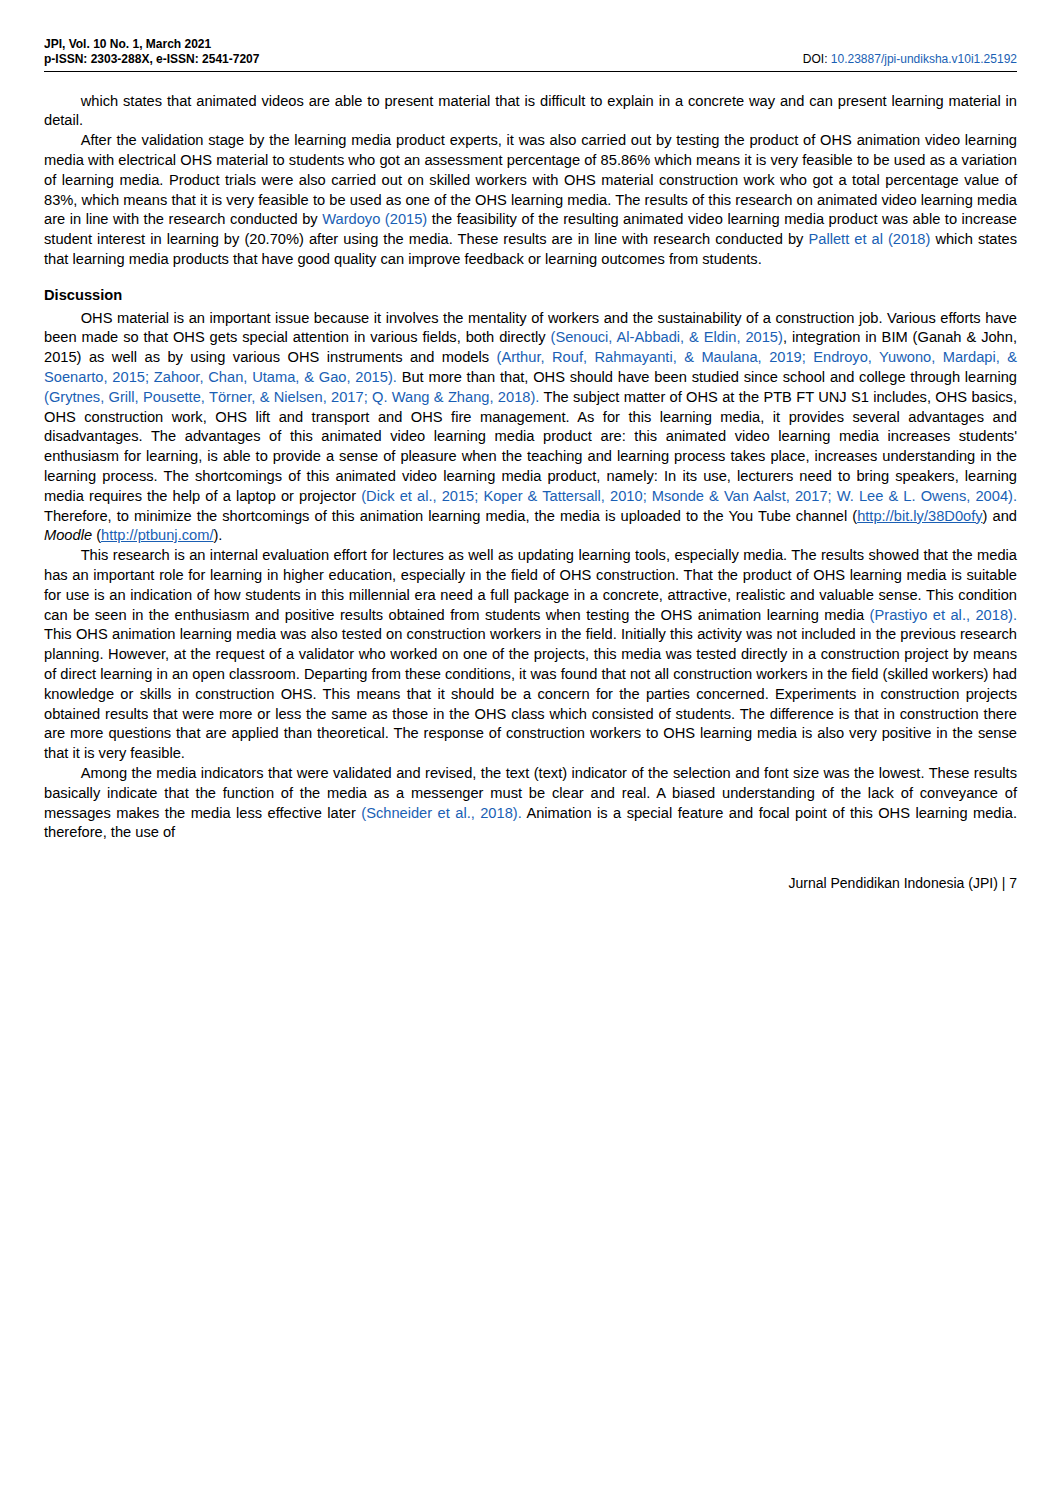JPI, Vol. 10 No. 1, March 2021
p-ISSN: 2303-288X, e-ISSN: 2541-7207
DOI: 10.23887/jpi-undiksha.v10i1.25192
which states that animated videos are able to present material that is difficult to explain in a concrete way and can present learning material in detail.
After the validation stage by the learning media product experts, it was also carried out by testing the product of OHS animation video learning media with electrical OHS material to students who got an assessment percentage of 85.86% which means it is very feasible to be used as a variation of learning media. Product trials were also carried out on skilled workers with OHS material construction work who got a total percentage value of 83%, which means that it is very feasible to be used as one of the OHS learning media. The results of this research on animated video learning media are in line with the research conducted by Wardoyo (2015) the feasibility of the resulting animated video learning media product was able to increase student interest in learning by (20.70%) after using the media. These results are in line with research conducted by Pallett et al (2018) which states that learning media products that have good quality can improve feedback or learning outcomes from students.
Discussion
OHS material is an important issue because it involves the mentality of workers and the sustainability of a construction job. Various efforts have been made so that OHS gets special attention in various fields, both directly (Senouci, Al-Abbadi, & Eldin, 2015), integration in BIM (Ganah & John, 2015) as well as by using various OHS instruments and models (Arthur, Rouf, Rahmayanti, & Maulana, 2019; Endroyo, Yuwono, Mardapi, & Soenarto, 2015; Zahoor, Chan, Utama, & Gao, 2015). But more than that, OHS should have been studied since school and college through learning (Grytnes, Grill, Pousette, Törner, & Nielsen, 2017; Q. Wang & Zhang, 2018). The subject matter of OHS at the PTB FT UNJ S1 includes, OHS basics, OHS construction work, OHS lift and transport and OHS fire management. As for this learning media, it provides several advantages and disadvantages. The advantages of this animated video learning media product are: this animated video learning media increases students' enthusiasm for learning, is able to provide a sense of pleasure when the teaching and learning process takes place, increases understanding in the learning process. The shortcomings of this animated video learning media product, namely: In its use, lecturers need to bring speakers, learning media requires the help of a laptop or projector (Dick et al., 2015; Koper & Tattersall, 2010; Msonde & Van Aalst, 2017; W. Lee & L. Owens, 2004). Therefore, to minimize the shortcomings of this animation learning media, the media is uploaded to the You Tube channel (http://bit.ly/38D0ofy) and Moodle (http://ptbunj.com/).
This research is an internal evaluation effort for lectures as well as updating learning tools, especially media. The results showed that the media has an important role for learning in higher education, especially in the field of OHS construction. That the product of OHS learning media is suitable for use is an indication of how students in this millennial era need a full package in a concrete, attractive, realistic and valuable sense. This condition can be seen in the enthusiasm and positive results obtained from students when testing the OHS animation learning media (Prastiyo et al., 2018). This OHS animation learning media was also tested on construction workers in the field. Initially this activity was not included in the previous research planning. However, at the request of a validator who worked on one of the projects, this media was tested directly in a construction project by means of direct learning in an open classroom. Departing from these conditions, it was found that not all construction workers in the field (skilled workers) had knowledge or skills in construction OHS. This means that it should be a concern for the parties concerned. Experiments in construction projects obtained results that were more or less the same as those in the OHS class which consisted of students. The difference is that in construction there are more questions that are applied than theoretical. The response of construction workers to OHS learning media is also very positive in the sense that it is very feasible.
Among the media indicators that were validated and revised, the text (text) indicator of the selection and font size was the lowest. These results basically indicate that the function of the media as a messenger must be clear and real. A biased understanding of the lack of conveyance of messages makes the media less effective later (Schneider et al., 2018). Animation is a special feature and focal point of this OHS learning media. therefore, the use of
Jurnal Pendidikan Indonesia (JPI) | 7